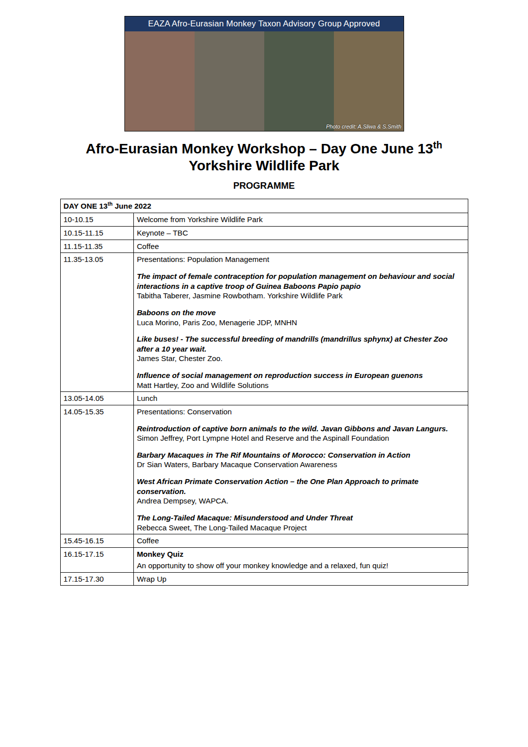EAZA Afro-Eurasian Monkey Taxon Advisory Group Approved
Photo credit: A.Sliwa & S.Smith
Afro-Eurasian Monkey Workshop – Day One June 13th
Yorkshire Wildlife Park
PROGRAMME
| DAY ONE 13 th June 2022 |
| 10-10.15 | Welcome from Yorkshire Wildlife Park |
| 10.15-11.15 | Keynote – TBC |
| 11.15-11.35 | Coffee |
| 11.35-13.05 | Presentations: Population Management The impact of female contraception for population management on behaviour and social interactions in a captive troop of Guinea Baboons Papio papio Tabitha Taberer, Jasmine Rowbotham. Yorkshire Wildlife Park Baboons on the move Luca Morino, Paris Zoo, Menagerie JDP, MNHN Like buses! - The successful breeding of mandrills (mandrillus sphynx) at Chester Zoo after a 10 year wait. James Star, Chester Zoo. Influence of social management on reproduction success in European guenons Matt Hartley, Zoo and Wildlife Solutions |
| 13.05-14.05 | Lunch |
| 14.05-15.35 | Presentations: Conservation Reintroduction of captive born animals to the wild. Javan Gibbons and Javan Langurs. Simon Jeffrey, Port Lympne Hotel and Reserve and the Aspinall Foundation Barbary Macaques in The Rif Mountains of Morocco: Conservation in Action Dr Sian Waters, Barbary Macaque Conservation Awareness West African Primate Conservation Action – the One Plan Approach to primate conservation. Andrea Dempsey, WAPCA. The Long-Tailed Macaque: Misunderstood and Under Threat Rebecca Sweet, The Long-Tailed Macaque Project |
| 15.45-16.15 | Coffee |
| 16.15-17.15 | Monkey Quiz An opportunity to show off your monkey knowledge and a relaxed, fun quiz! |
| 17.15-17.30 | Wrap Up |